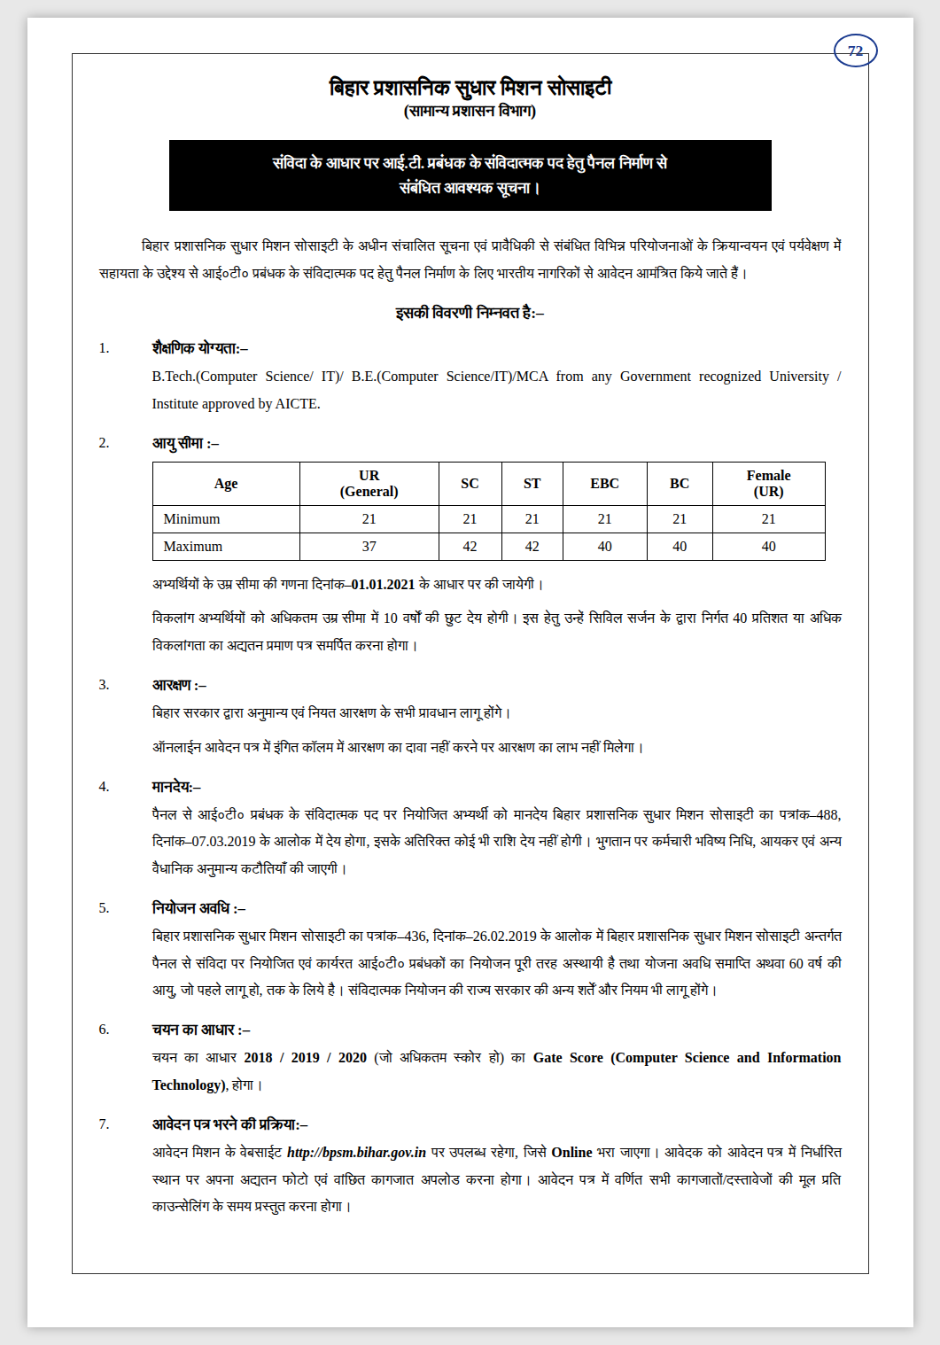72
बिहार प्रशासनिक सुधार मिशन सोसाइटी
(सामान्य प्रशासन विभाग)
संविदा के आधार पर आई.टी. प्रबंधक के संविदात्मक पद हेतु पैनल निर्माण से
संबंधित आवश्यक सूचना।
बिहार प्रशासनिक सुधार मिशन सोसाइटी के अधीन संचालित सूचना एवं प्रावैधिकी से संबंधित विभिन्न परियोजनाओं के क्रियान्वयन एवं पर्यवेक्षण में सहायता के उद्देश्य से आई०टी० प्रबंधक के संविदात्मक पद हेतु पैनल निर्माण के लिए भारतीय नागरिकों से आवेदन आमंत्रित किये जाते हैं।
इसकी विवरणी निम्नवत है:–
शैक्षणिक योग्यता:–
B.Tech.(Computer Science/ IT)/ B.E.(Computer Science/IT)/MCA from any Government recognized University / Institute approved by AICTE.
आयु सीमा :–
| Age | UR (General) | SC | ST | EBC | BC | Female (UR) |
| --- | --- | --- | --- | --- | --- | --- |
| Minimum | 21 | 21 | 21 | 21 | 21 | 21 |
| Maximum | 37 | 42 | 42 | 40 | 40 | 40 |
अभ्यर्थियों के उम्र सीमा की गणना दिनांक–01.01.2021 के आधार पर की जायेगी।
विकलांग अभ्यर्थियों को अधिकतम उम्र सीमा में 10 वर्षों की छुट देय होगी। इस हेतु उन्हें सिविल सर्जन के द्वारा निर्गत 40 प्रतिशत या अधिक विकलांगता का अद्यतन प्रमाण पत्र समर्पित करना होगा।
आरक्षण :–
बिहार सरकार द्वारा अनुमान्य एवं नियत आरक्षण के सभी प्रावधान लागू होंगे।
ऑनलाईन आवेदन पत्र में इंगित कॉलम में आरक्षण का दावा नहीं करने पर आरक्षण का लाभ नहीं मिलेगा।
मानदेय:–
पैनल से आई०टी० प्रबंधक के संविदात्मक पद पर नियोजित अभ्यर्थी को मानदेय बिहार प्रशासनिक सुधार मिशन सोसाइटी का पत्रांक–488, दिनांक–07.03.2019 के आलोक में देय होगा, इसके अतिरिक्त कोई भी राशि देय नहीं होगी। भुगतान पर कर्मचारी भविष्य निधि, आयकर एवं अन्य वैधानिक अनुमान्य कटौतियाँ की जाएगी।
नियोजन अवधि :–
बिहार प्रशासनिक सुधार मिशन सोसाइटी का पत्रांक–436, दिनांक–26.02.2019 के आलोक में बिहार प्रशासनिक सुधार मिशन सोसाइटी अन्तर्गत पैनल से संविदा पर नियोजित एवं कार्यरत आई०टी० प्रबंधकों का नियोजन पूरी तरह अस्थायी है तथा योजना अवधि समाप्ति अथवा 60 वर्ष की आयु, जो पहले लागू हो, तक के लिये है। संविदात्मक नियोजन की राज्य सरकार की अन्य शर्तें और नियम भी लागू होंगे।
चयन का आधार :–
चयन का आधार 2018 / 2019 / 2020 (जो अधिकतम स्कोर हो) का Gate Score (Computer Science and Information Technology), होगा।
आवेदन पत्र भरने की प्रक्रिया:–
आवेदन मिशन के वेबसाईट http://bpsm.bihar.gov.in पर उपलब्ध रहेगा, जिसे Online भरा जाएगा। आवेदक को आवेदन पत्र में निर्धारित स्थान पर अपना अद्यतन फोटो एवं वांछित कागजात अपलोड करना होगा। आवेदन पत्र में वर्णित सभी कागजातों/दस्तावेजों की मूल प्रति काउन्सेलिंग के समय प्रस्तुत करना होगा।